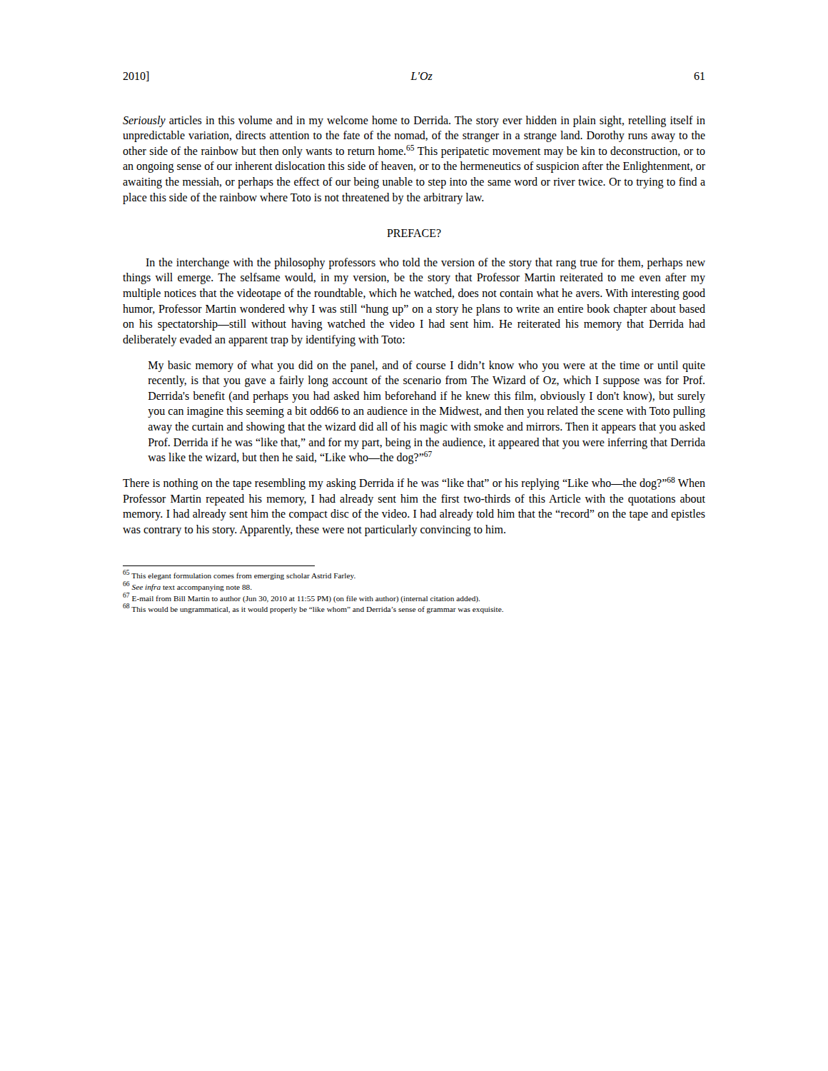2010] L'Oz 61
Seriously articles in this volume and in my welcome home to Derrida. The story ever hidden in plain sight, retelling itself in unpredictable variation, directs attention to the fate of the nomad, of the stranger in a strange land. Dorothy runs away to the other side of the rainbow but then only wants to return home.65 This peripatetic movement may be kin to deconstruction, or to an ongoing sense of our inherent dislocation this side of heaven, or to the hermeneutics of suspicion after the Enlightenment, or awaiting the messiah, or perhaps the effect of our being unable to step into the same word or river twice. Or to trying to find a place this side of the rainbow where Toto is not threatened by the arbitrary law.
PREFACE?
In the interchange with the philosophy professors who told the version of the story that rang true for them, perhaps new things will emerge. The selfsame would, in my version, be the story that Professor Martin reiterated to me even after my multiple notices that the videotape of the roundtable, which he watched, does not contain what he avers. With interesting good humor, Professor Martin wondered why I was still “hung up” on a story he plans to write an entire book chapter about based on his spectatorship—still without having watched the video I had sent him. He reiterated his memory that Derrida had deliberately evaded an apparent trap by identifying with Toto:
My basic memory of what you did on the panel, and of course I didn’t know who you were at the time or until quite recently, is that you gave a fairly long account of the scenario from The Wizard of Oz, which I suppose was for Prof. Derrida's benefit (and perhaps you had asked him beforehand if he knew this film, obviously I don't know), but surely you can imagine this seeming a bit odd66 to an audience in the Midwest, and then you related the scene with Toto pulling away the curtain and showing that the wizard did all of his magic with smoke and mirrors. Then it appears that you asked Prof. Derrida if he was “like that,” and for my part, being in the audience, it appeared that you were inferring that Derrida was like the wizard, but then he said, “Like who—the dog?”67
There is nothing on the tape resembling my asking Derrida if he was “like that” or his replying “Like who—the dog?”68 When Professor Martin repeated his memory, I had already sent him the first two-thirds of this Article with the quotations about memory. I had already sent him the compact disc of the video. I had already told him that the “record” on the tape and epistles was contrary to his story. Apparently, these were not particularly convincing to him.
65 This elegant formulation comes from emerging scholar Astrid Farley.
66 See infra text accompanying note 88.
67 E-mail from Bill Martin to author (Jun 30, 2010 at 11:55 PM) (on file with author) (internal citation added).
68 This would be ungrammatical, as it would properly be “like whom” and Derrida’s sense of grammar was exquisite.